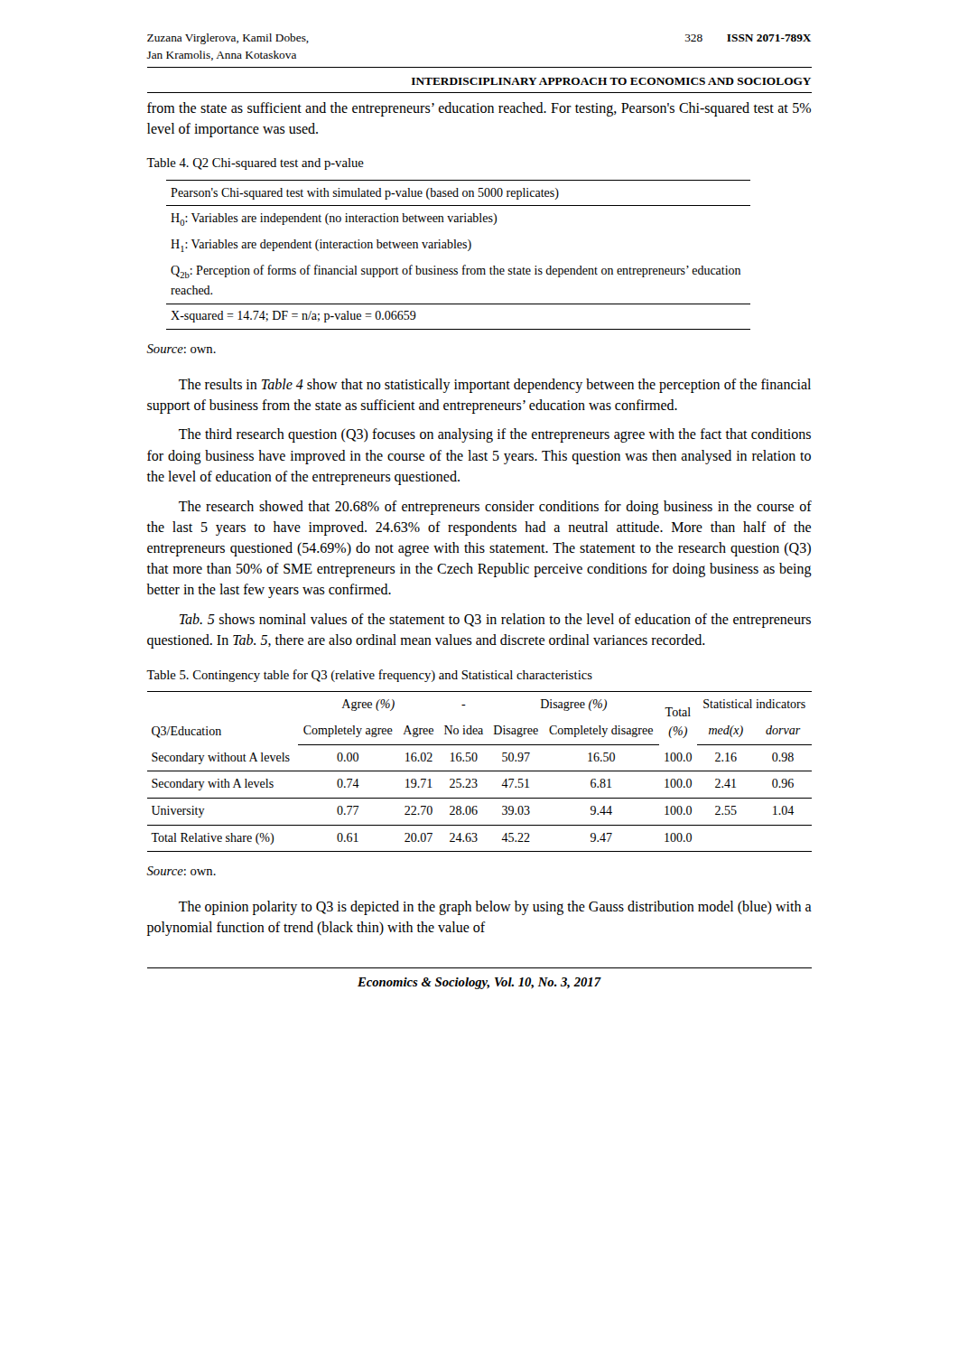Zuzana Virglerova, Kamil Dobes,
Jan Kramolis, Anna Kotaskova
328
ISSN 2071-789X
INTERDISCIPLINARY APPROACH TO ECONOMICS AND SOCIOLOGY
from the state as sufficient and the entrepreneurs’ education reached. For testing, Pearson's Chi-squared test at 5% level of importance was used.
Table 4. Q2 Chi-squared test and p-value
| Pearson's Chi-squared test with simulated p-value (based on 5000 replicates) |
| H 0 : Variables are independent (no interaction between variables) |
| H 1 : Variables are dependent (interaction between variables) |
| Q 2b : Perception of forms of financial support of business from the state is dependent on entrepreneurs’ education reached. |
| X-squared = 14.74; DF = n/a; p-value = 0.06659 |
Source: own.
The results in Table 4 show that no statistically important dependency between the perception of the financial support of business from the state as sufficient and entrepreneurs’ education was confirmed.
The third research question (Q3) focuses on analysing if the entrepreneurs agree with the fact that conditions for doing business have improved in the course of the last 5 years. This question was then analysed in relation to the level of education of the entrepreneurs questioned.
The research showed that 20.68% of entrepreneurs consider conditions for doing business in the course of the last 5 years to have improved. 24.63% of respondents had a neutral attitude. More than half of the entrepreneurs questioned (54.69%) do not agree with this statement. The statement to the research question (Q3) that more than 50% of SME entrepreneurs in the Czech Republic perceive conditions for doing business as being better in the last few years was confirmed.
Tab. 5 shows nominal values of the statement to Q3 in relation to the level of education of the entrepreneurs questioned. In Tab. 5, there are also ordinal mean values and discrete ordinal variances recorded.
Table 5. Contingency table for Q3 (relative frequency) and Statistical characteristics
| Q3/Education | Agree (%) | - | Disagree (%) | Total (%) | Statistical indicators |
| --- | --- | --- | --- | --- | --- |
| Completely agree | Agree | No idea | Disagree | Completely disagree | med(x) | dorvar |
| Secondary without A levels | 0.00 | 16.02 | 16.50 | 50.97 | 16.50 | 100.0 | 2.16 | 0.98 |
| Secondary with A levels | 0.74 | 19.71 | 25.23 | 47.51 | 6.81 | 100.0 | 2.41 | 0.96 |
| University | 0.77 | 22.70 | 28.06 | 39.03 | 9.44 | 100.0 | 2.55 | 1.04 |
| Total Relative share (%) | 0.61 | 20.07 | 24.63 | 45.22 | 9.47 | 100.0 | | |
Source: own.
The opinion polarity to Q3 is depicted in the graph below by using the Gauss distribution model (blue) with a polynomial function of trend (black thin) with the value of
Economics & Sociology, Vol. 10, No. 3, 2017